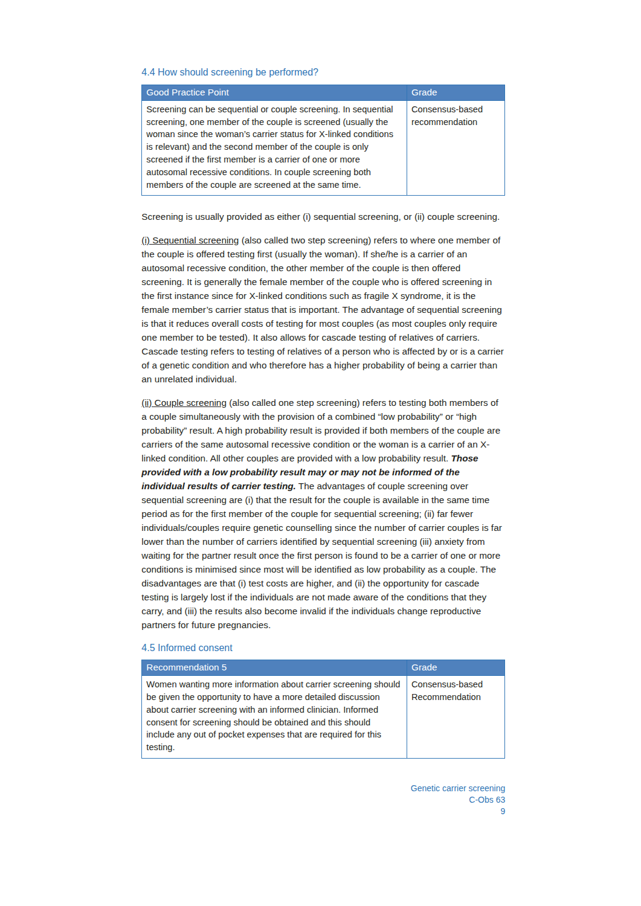4.4 How should screening be performed?
| Good Practice Point | Grade |
| --- | --- |
| Screening can be sequential or couple screening. In sequential screening, one member of the couple is screened (usually the woman since the woman’s carrier status for X-linked conditions is relevant) and the second member of the couple is only screened if the first member is a carrier of one or more autosomal recessive conditions. In couple screening both members of the couple are screened at the same time. | Consensus-based recommendation |
Screening is usually provided as either (i) sequential screening, or (ii) couple screening.
(i) Sequential screening (also called two step screening) refers to where one member of the couple is offered testing first (usually the woman). If she/he is a carrier of an autosomal recessive condition, the other member of the couple is then offered screening. It is generally the female member of the couple who is offered screening in the first instance since for X-linked conditions such as fragile X syndrome, it is the female member’s carrier status that is important. The advantage of sequential screening is that it reduces overall costs of testing for most couples (as most couples only require one member to be tested). It also allows for cascade testing of relatives of carriers. Cascade testing refers to testing of relatives of a person who is affected by or is a carrier of a genetic condition and who therefore has a higher probability of being a carrier than an unrelated individual.
(ii) Couple screening (also called one step screening) refers to testing both members of a couple simultaneously with the provision of a combined “low probability” or “high probability” result. A high probability result is provided if both members of the couple are carriers of the same autosomal recessive condition or the woman is a carrier of an X-linked condition. All other couples are provided with a low probability result. Those provided with a low probability result may or may not be informed of the individual results of carrier testing. The advantages of couple screening over sequential screening are (i) that the result for the couple is available in the same time period as for the first member of the couple for sequential screening; (ii) far fewer individuals/couples require genetic counselling since the number of carrier couples is far lower than the number of carriers identified by sequential screening (iii) anxiety from waiting for the partner result once the first person is found to be a carrier of one or more conditions is minimised since most will be identified as low probability as a couple. The disadvantages are that (i) test costs are higher, and (ii) the opportunity for cascade testing is largely lost if the individuals are not made aware of the conditions that they carry, and (iii) the results also become invalid if the individuals change reproductive partners for future pregnancies.
4.5 Informed consent
| Recommendation 5 | Grade |
| --- | --- |
| Women wanting more information about carrier screening should be given the opportunity to have a more detailed discussion about carrier screening with an informed clinician. Informed consent for screening should be obtained and this should include any out of pocket expenses that are required for this testing. | Consensus-based Recommendation |
Genetic carrier screening
C-Obs 63
9